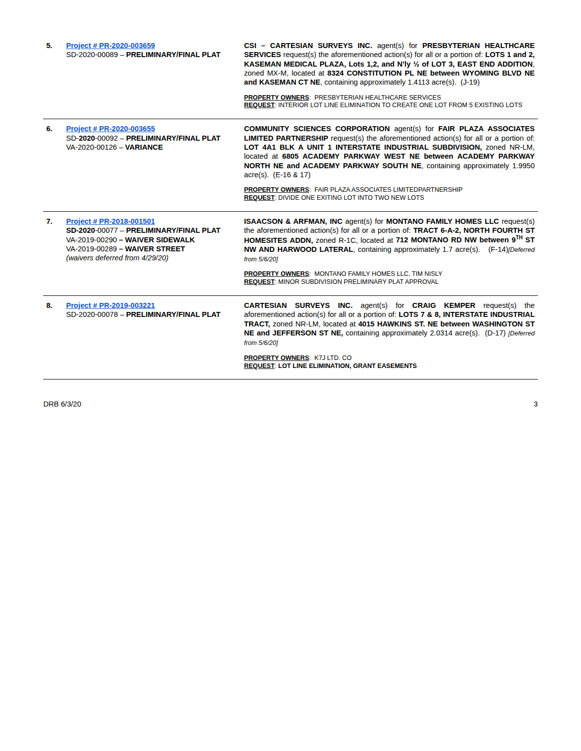| 5. | Project # PR-2020-003659 SD-2020-00089 – PRELIMINARY/FINAL PLAT | CSI – CARTESIAN SURVEYS INC. agent(s) for PRESBYTERIAN HEALTHCARE SERVICES request(s) the aforementioned action(s) for all or a portion of: LOTS 1 and 2, KASEMAN MEDICAL PLAZA, Lots 1,2, and N’ly ½ of LOT 3, EAST END ADDITION , zoned MX-M, located at 8324 CONSTITUTION PL NE between WYOMING BLVD NE and KASEMAN CT NE , containing approximately 1.4113 acre(s). (J-19) PROPERTY OWNERS : PRESBYTERIAN HEALTHCARE SERVICES REQUEST : INTERIOR LOT LINE ELIMINATION TO CREATE ONE LOT FROM 5 EXISTING LOTS |
| 6. | Project # PR-2020-003655 SD- 2020 -00092 – PRELIMINARY/FINAL PLAT VA-2020-00126 – VARIANCE | COMMUNITY SCIENCES CORPORATION agent(s) for FAIR PLAZA ASSOCIATES LIMITED PARTNERSHIP request(s) the aforementioned action(s) for all or a portion of: LOT 4A1 BLK A UNIT 1 INTERSTATE INDUSTRIAL SUBDIVISION, zoned NR-LM, located at 6805 ACADEMY PARKWAY WEST NE between ACADEMY PARKWAY NORTH NE and ACADEMY PARKWAY SOUTH NE , containing approximately 1.9950 acre(s). (E-16 & 17) PROPERTY OWNERS : FAIR PLAZA ASSOCIATES LIMITEDPARTNERSHIP REQUEST : DIVIDE ONE EXITING LOT INTO TWO NEW LOTS |
| 7. | Project # PR-2018-001501 SD-2020 -00077 – PRELIMINARY/FINAL PLAT VA-2019-00290 – WAIVER SIDEWALK VA-2019-00289 – WAIVER STREET (waivers deferred from 4/29/20) | ISAACSON & ARFMAN, INC agent(s) for MONTANO FAMILY HOMES LLC request(s) the aforementioned action(s) for all or a portion of: TRACT 6-A-2, NORTH FOURTH ST HOMESITES ADDN, zoned R-1C, located at 712 MONTANO RD NW between 9 TH ST NW AND HARWOOD LATERAL , containing approximately 1.7 acre(s). (F-14) [Deferred from 5/6/20] PROPERTY OWNERS : MONTANO FAMILY HOMES LLC, TIM NISLY REQUEST : MINOR SUBDIVISION PRELIMINARY PLAT APPROVAL |
| 8. | Project # PR-2019-003221 SD-2020-00078 – PRELIMINARY/FINAL PLAT | CARTESIAN SURVEYS INC. agent(s) for CRAIG KEMPER request(s) the aforementioned action(s) for all or a portion of: LOTS 7 & 8, INTERSTATE INDUSTRIAL TRACT, zoned NR-LM, located at 4015 HAWKINS ST. NE between WASHINGTON ST NE and JEFFERSON ST NE, containing approximately 2.0314 acre(s). (D-17) [Deferred from 5/6/20] PROPERTY OWNERS : K7J LTD. CO REQUEST : LOT LINE ELIMINATION, GRANT EASEMENTS |
DRB 6/3/20
3